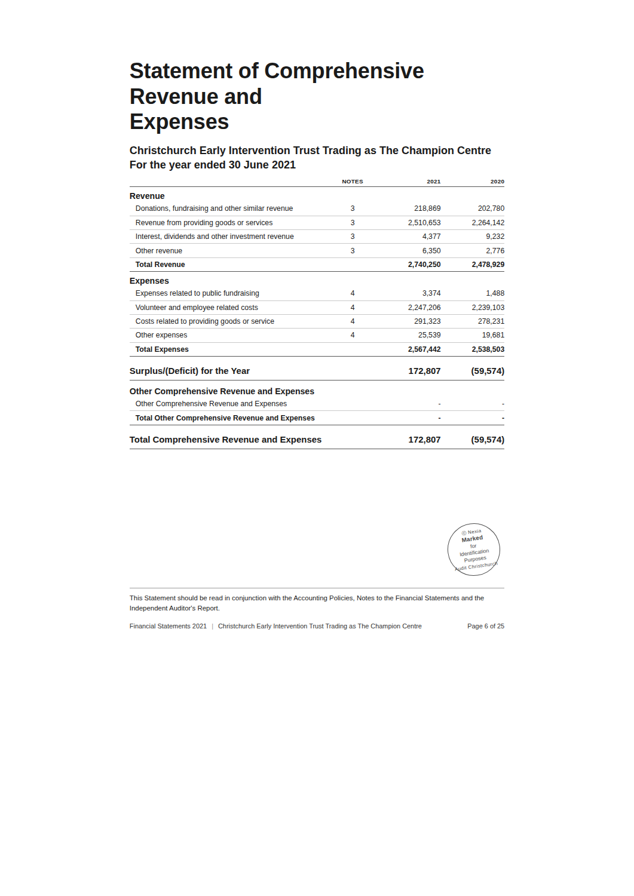Statement of Comprehensive Revenue and
Expenses
Christchurch Early Intervention Trust Trading as The Champion Centre
For the year ended 30 June 2021
| | NOTES | 2021 | 2020 |
| --- | --- | --- | --- |
| Revenue |
| Donations, fundraising and other similar revenue | 3 | 218,869 | 202,780 |
| Revenue from providing goods or services | 3 | 2,510,653 | 2,264,142 |
| Interest, dividends and other investment revenue | 3 | 4,377 | 9,232 |
| Other revenue | 3 | 6,350 | 2,776 |
| Total Revenue | | 2,740,250 | 2,478,929 |
| Expenses |
| Expenses related to public fundraising | 4 | 3,374 | 1,488 |
| Volunteer and employee related costs | 4 | 2,247,206 | 2,239,103 |
| Costs related to providing goods or service | 4 | 291,323 | 278,231 |
| Other expenses | 4 | 25,539 | 19,681 |
| Total Expenses | | 2,567,442 | 2,538,503 |
| Surplus/(Deficit) for the Year | | 172,807 | (59,574) |
| Other Comprehensive Revenue and Expenses |
| Other Comprehensive Revenue and Expenses | | - | - |
| Total Other Comprehensive Revenue and Expenses | | - | - |
| Total Comprehensive Revenue and Expenses | | 172,807 | (59,574) |
ⓒ Nexia
Marked
for
Identification
Purposes
Audit Christchurch
This Statement should be read in conjunction with the Accounting Policies, Notes to the Financial Statements and the Independent Auditor's Report.
Financial Statements 2021 | Christchurch Early Intervention Trust Trading as The Champion Centre
Page 6 of 25